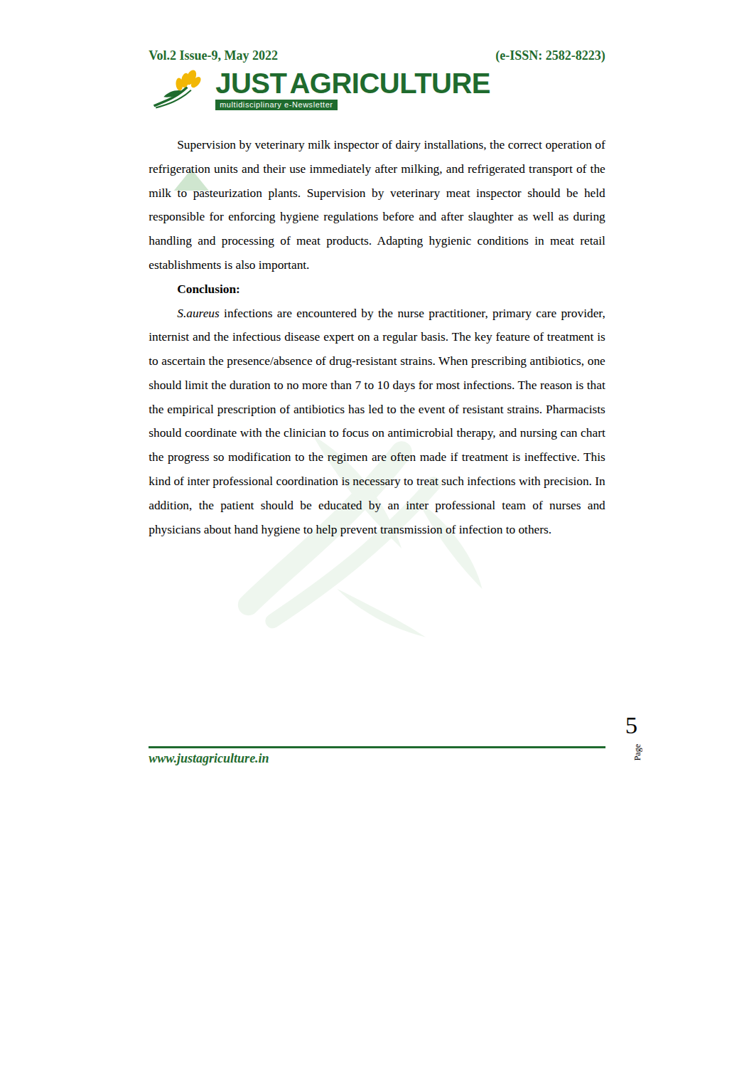Vol.2 Issue-9, May 2022
(e-ISSN: 2582-8223)
JUST AGRICULTURE
multidisciplinary e-Newsletter
Supervision by veterinary milk inspector of dairy installations, the correct operation of refrigeration units and their use immediately after milking, and refrigerated transport of the milk to pasteurization plants. Supervision by veterinary meat inspector should be held responsible for enforcing hygiene regulations before and after slaughter as well as during handling and processing of meat products. Adapting hygienic conditions in meat retail establishments is also important.
Conclusion:
S.aureus infections are encountered by the nurse practitioner, primary care provider, internist and the infectious disease expert on a regular basis. The key feature of treatment is to ascertain the presence/absence of drug-resistant strains. When prescribing antibiotics, one should limit the duration to no more than 7 to 10 days for most infections. The reason is that the empirical prescription of antibiotics has led to the event of resistant strains. Pharmacists should coordinate with the clinician to focus on antimicrobial therapy, and nursing can chart the progress so modification to the regimen are often made if treatment is ineffective. This kind of inter professional coordination is necessary to treat such infections with precision. In addition, the patient should be educated by an inter professional team of nurses and physicians about hand hygiene to help prevent transmission of infection to others.
5
Page
www.justagriculture.in